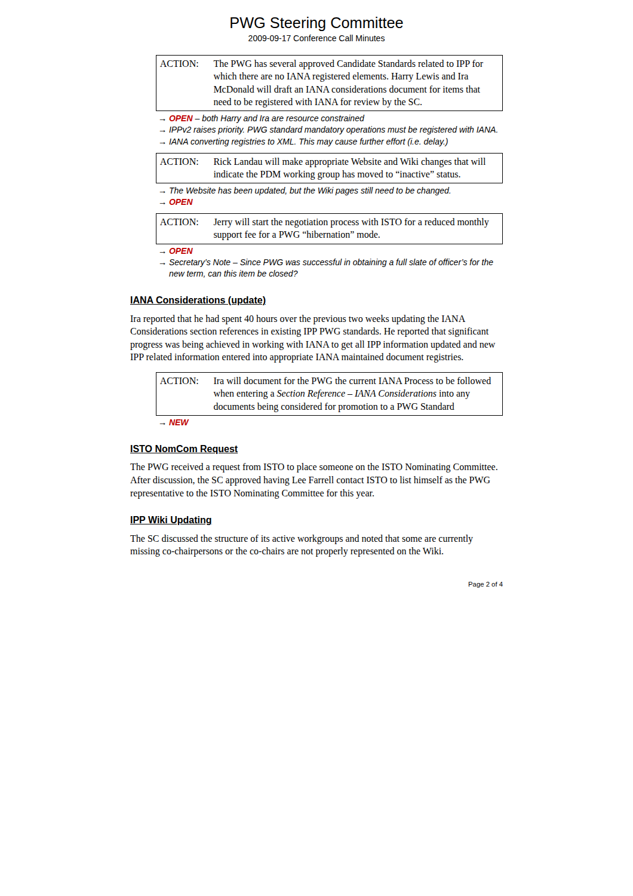PWG Steering Committee
2009-09-17 Conference Call Minutes
ACTION: The PWG has several approved Candidate Standards related to IPP for which there are no IANA registered elements. Harry Lewis and Ira McDonald will draft an IANA considerations document for items that need to be registered with IANA for review by the SC.
OPEN – both Harry and Ira are resource constrained
IPPv2 raises priority. PWG standard mandatory operations must be registered with IANA.
IANA converting registries to XML. This may cause further effort (i.e. delay.)
ACTION: Rick Landau will make appropriate Website and Wiki changes that will indicate the PDM working group has moved to “inactive” status.
The Website has been updated, but the Wiki pages still need to be changed.
OPEN
ACTION: Jerry will start the negotiation process with ISTO for a reduced monthly support fee for a PWG “hibernation” mode.
OPEN
Secretary’s Note – Since PWG was successful in obtaining a full slate of officer’s for the new term, can this item be closed?
IANA Considerations (update)
Ira reported that he had spent 40 hours over the previous two weeks updating the IANA Considerations section references in existing IPP PWG standards. He reported that significant progress was being achieved in working with IANA to get all IPP information updated and new IPP related information entered into appropriate IANA maintained document registries.
ACTION: Ira will document for the PWG the current IANA Process to be followed when entering a Section Reference – IANA Considerations into any documents being considered for promotion to a PWG Standard
NEW
ISTO NomCom Request
The PWG received a request from ISTO to place someone on the ISTO Nominating Committee. After discussion, the SC approved having Lee Farrell contact ISTO to list himself as the PWG representative to the ISTO Nominating Committee for this year.
IPP Wiki Updating
The SC discussed the structure of its active workgroups and noted that some are currently missing co-chairpersons or the co-chairs are not properly represented on the Wiki.
Page 2 of 4